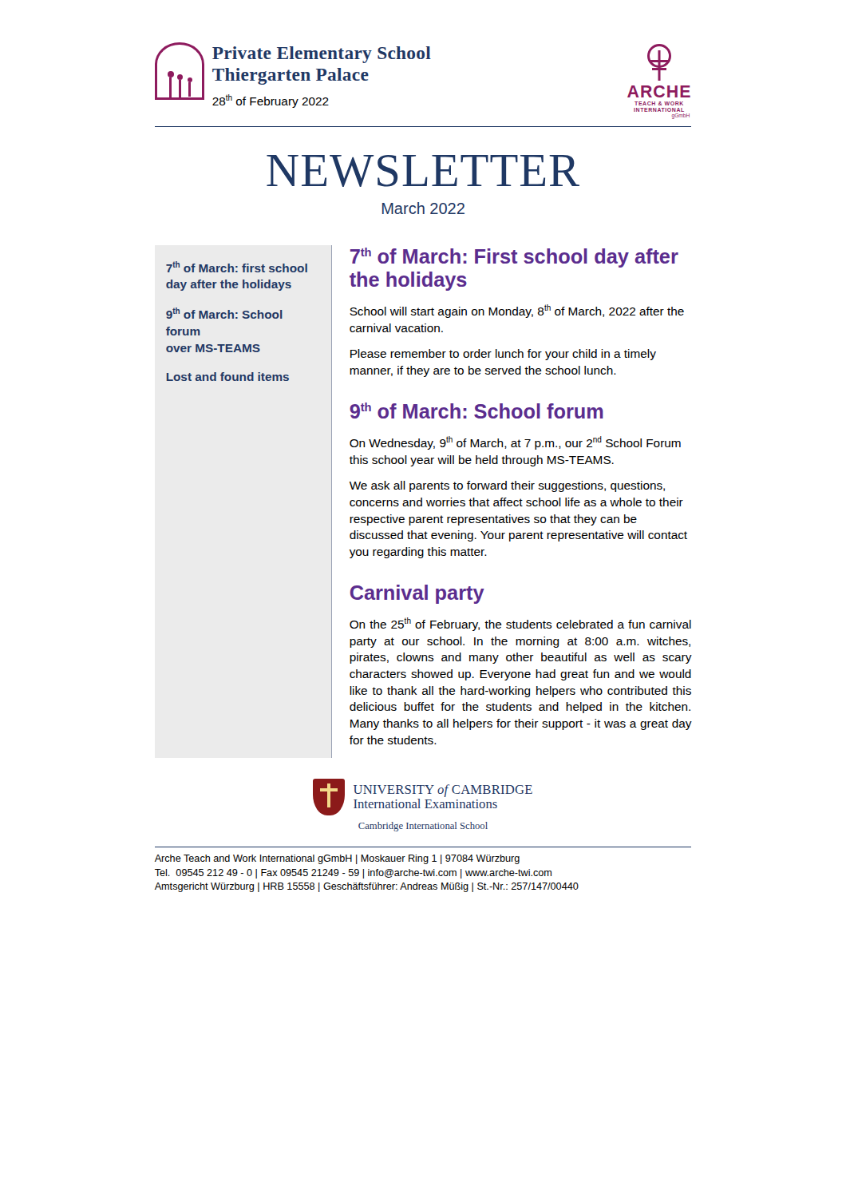Private Elementary School
Thiergarten Palace
28th of February 2022
ARCHE
TEACH & WORK
INTERNATIONAL
gGmbH
NEWSLETTER
March 2022
7th of March: first school day after the holidays
9th of March: School forum
over MS-TEAMS
Lost and found items
7th of March: First school day after the holidays
School will start again on Monday, 8th of March, 2022 after the carnival vacation.
Please remember to order lunch for your child in a timely manner, if they are to be served the school lunch.
9th of March: School forum
On Wednesday, 9th of March, at 7 p.m., our 2nd School Forum this school year will be held through MS-TEAMS.
We ask all parents to forward their suggestions, questions, concerns and worries that affect school life as a whole to their respective parent representatives so that they can be discussed that evening. Your parent representative will contact you regarding this matter.
Carnival party
On the 25th of February, the students celebrated a fun carnival party at our school. In the morning at 8:00 a.m. witches, pirates, clowns and many other beautiful as well as scary characters showed up. Everyone had great fun and we would like to thank all the hard-working helpers who contributed this delicious buffet for the students and helped in the kitchen. Many thanks to all helpers for their support - it was a great day for the students.
UNIVERSITY of CAMBRIDGE
International Examinations
Cambridge International School
Arche Teach and Work International gGmbH | Moskauer Ring 1 | 97084 Würzburg
Tel. 09545 212 49 - 0 | Fax 09545 21249 - 59 | info@arche-twi.com | www.arche-twi.com
Amtsgericht Würzburg | HRB 15558 | Geschäftsführer: Andreas Müßig | St.-Nr.: 257/147/00440